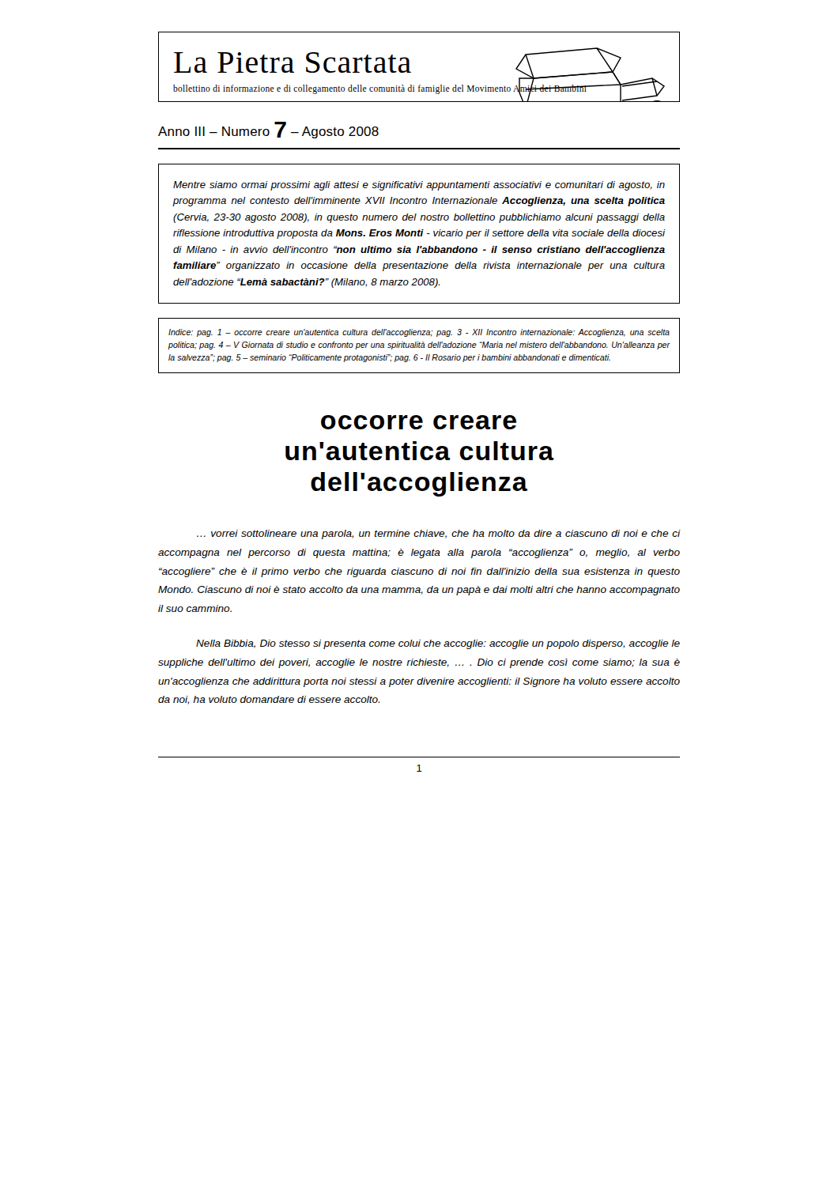La Pietra Scartata
bollettino di informazione e di collegamento delle comunità di famiglie del Movimento Amici dei Bambini
Anno III – Numero 7 – Agosto 2008
Mentre siamo ormai prossimi agli attesi e significativi appuntamenti associativi e comunitari di agosto, in programma nel contesto dell'imminente XVII Incontro Internazionale Accoglienza, una scelta politica (Cervia, 23-30 agosto 2008), in questo numero del nostro bollettino pubblichiamo alcuni passaggi della riflessione introduttiva proposta da Mons. Eros Monti - vicario per il settore della vita sociale della diocesi di Milano - in avvio dell'incontro “non ultimo sia l'abbandono - il senso cristiano dell'accoglienza familiare” organizzato in occasione della presentazione della rivista internazionale per una cultura dell'adozione “Lemà sabactàni?” (Milano, 8 marzo 2008).
Indice: pag. 1 – occorre creare un'autentica cultura dell'accoglienza; pag. 3 - XII Incontro internazionale: Accoglienza, una scelta politica; pag. 4 – V Giornata di studio e confronto per una spiritualità dell'adozione “Maria nel mistero dell'abbandono. Un'alleanza per la salvezza”; pag. 5 – seminario “Politicamente protagonisti”; pag. 6 - Il Rosario per i bambini abbandonati e dimenticati.
occorre creare
un'autentica cultura
dell'accoglienza
… vorrei sottolineare una parola, un termine chiave, che ha molto da dire a ciascuno di noi e che ci accompagna nel percorso di questa mattina; è legata alla parola “accoglienza” o, meglio, al verbo “accogliere” che è il primo verbo che riguarda ciascuno di noi fin dall'inizio della sua esistenza in questo Mondo. Ciascuno di noi è stato accolto da una mamma, da un papà e dai molti altri che hanno accompagnato il suo cammino.
Nella Bibbia, Dio stesso si presenta come colui che accoglie: accoglie un popolo disperso, accoglie le suppliche dell'ultimo dei poveri, accoglie le nostre richieste, … . Dio ci prende così come siamo; la sua è un'accoglienza che addirittura porta noi stessi a poter divenire accoglienti: il Signore ha voluto essere accolto da noi, ha voluto domandare di essere accolto.
1